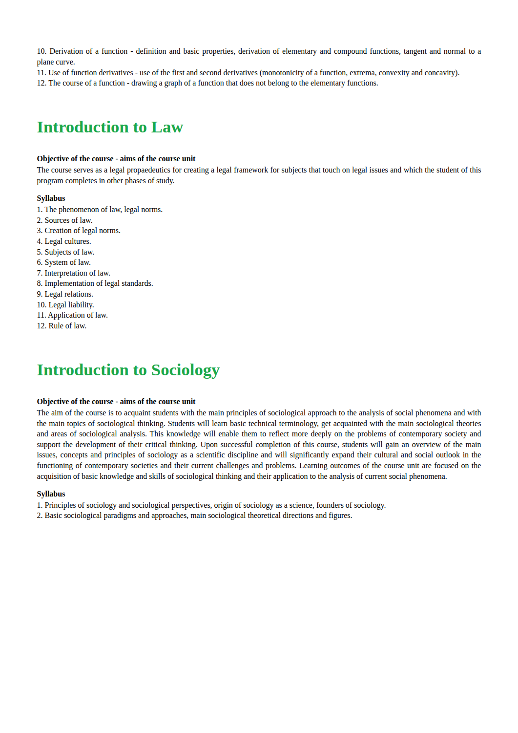10. Derivation of a function - definition and basic properties, derivation of elementary and compound functions, tangent and normal to a plane curve.
11. Use of function derivatives - use of the first and second derivatives (monotonicity of a function, extrema, convexity and concavity).
12. The course of a function - drawing a graph of a function that does not belong to the elementary functions.
Introduction to Law
Objective of the course - aims of the course unit
The course serves as a legal propaedeutics for creating a legal framework for subjects that touch on legal issues and which the student of this program completes in other phases of study.
Syllabus
1. The phenomenon of law, legal norms.
2. Sources of law.
3. Creation of legal norms.
4. Legal cultures.
5. Subjects of law.
6. System of law.
7. Interpretation of law.
8. Implementation of legal standards.
9. Legal relations.
10. Legal liability.
11. Application of law.
12. Rule of law.
Introduction to Sociology
Objective of the course - aims of the course unit
The aim of the course is to acquaint students with the main principles of sociological approach to the analysis of social phenomena and with the main topics of sociological thinking. Students will learn basic technical terminology, get acquainted with the main sociological theories and areas of sociological analysis. This knowledge will enable them to reflect more deeply on the problems of contemporary society and support the development of their critical thinking. Upon successful completion of this course, students will gain an overview of the main issues, concepts and principles of sociology as a scientific discipline and will significantly expand their cultural and social outlook in the functioning of contemporary societies and their current challenges and problems. Learning outcomes of the course unit are focused on the acquisition of basic knowledge and skills of sociological thinking and their application to the analysis of current social phenomena.
Syllabus
1. Principles of sociology and sociological perspectives, origin of sociology as a science, founders of sociology.
2. Basic sociological paradigms and approaches, main sociological theoretical directions and figures.